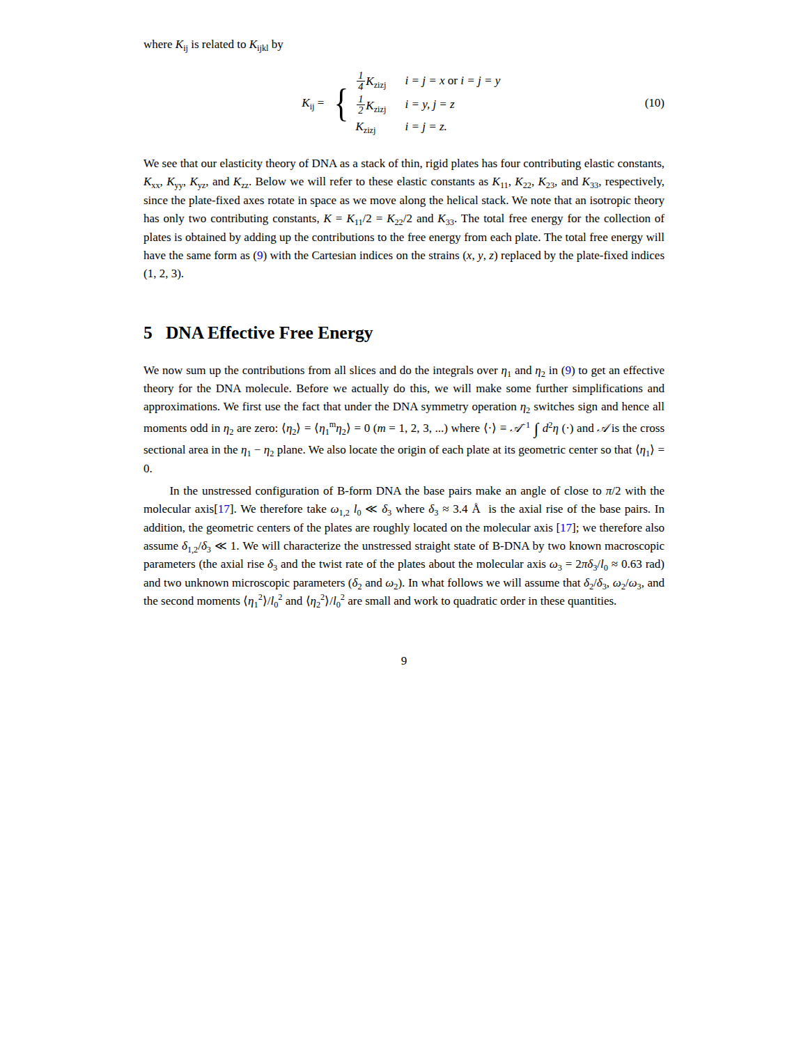where Kij is related to Kijkl by
Kij = {
| 1 4 K zizj | i = j = x or i = j = y |
| 1 2 K zizj | i = y , j = z |
| K zizj | i = j = z . |
(10)
We see that our elasticity theory of DNA as a stack of thin, rigid plates has four contributing elastic constants, Kxx, Kyy, Kyz, and Kzz. Below we will refer to these elastic constants as K11, K22, K23, and K33, respectively, since the plate-fixed axes rotate in space as we move along the helical stack. We note that an isotropic theory has only two contributing constants, K = K11/2 = K22/2 and K33. The total free energy for the collection of plates is obtained by adding up the contributions to the free energy from each plate. The total free energy will have the same form as (9) with the Cartesian indices on the strains (x, y, z) replaced by the plate-fixed indices (1, 2, 3).
5 DNA Effective Free Energy
We now sum up the contributions from all slices and do the integrals over η1 and η2 in (9) to get an effective theory for the DNA molecule. Before we actually do this, we will make some further simplifications and approximations. We first use the fact that under the DNA symmetry operation η2 switches sign and hence all moments odd in η2 are zero: ⟨η2⟩ = ⟨η1mη2⟩ = 0 (m = 1, 2, 3, ...) where ⟨·⟩ ≡ 𝒜−1 ∫ d2η (·) and 𝒜 is the cross sectional area in the η1 − η2 plane. We also locate the origin of each plate at its geometric center so that ⟨η1⟩ = 0.
In the unstressed configuration of B-form DNA the base pairs make an angle of close to π/2 with the molecular axis[17]. We therefore take ω1,2 l0 ≪ δ3 where δ3 ≈ 3.4 Å is the axial rise of the base pairs. In addition, the geometric centers of the plates are roughly located on the molecular axis [17]; we therefore also assume δ1,2/δ3 ≪ 1. We will characterize the unstressed straight state of B-DNA by two known macroscopic parameters (the axial rise δ3 and the twist rate of the plates about the molecular axis ω3 = 2πδ3/l0 ≈ 0.63 rad) and two unknown microscopic parameters (δ2 and ω2). In what follows we will assume that δ2/δ3, ω2/ω3, and the second moments ⟨η12⟩/l02 and ⟨η22⟩/l02 are small and work to quadratic order in these quantities.
9